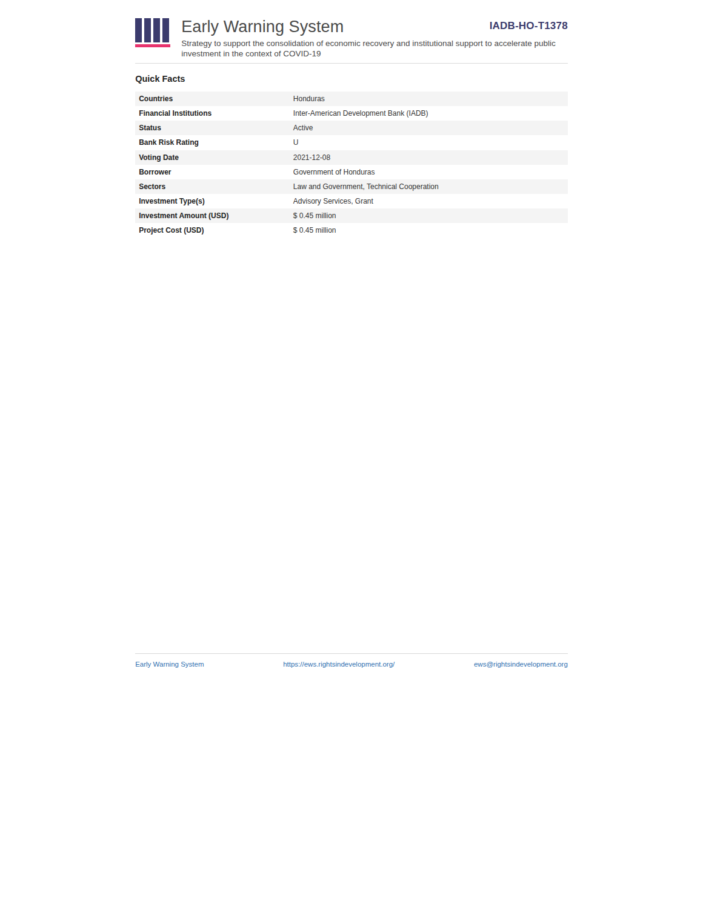Early Warning System
Strategy to support the consolidation of economic recovery and institutional support to accelerate public investment in the context of COVID-19
IADB-HO-T1378
Quick Facts
| Countries | Honduras |
| Financial Institutions | Inter-American Development Bank (IADB) |
| Status | Active |
| Bank Risk Rating | U |
| Voting Date | 2021-12-08 |
| Borrower | Government of Honduras |
| Sectors | Law and Government, Technical Cooperation |
| Investment Type(s) | Advisory Services, Grant |
| Investment Amount (USD) | $ 0.45 million |
| Project Cost (USD) | $ 0.45 million |
Early Warning System
https://ews.rightsindevelopment.org/
ews@rightsindevelopment.org